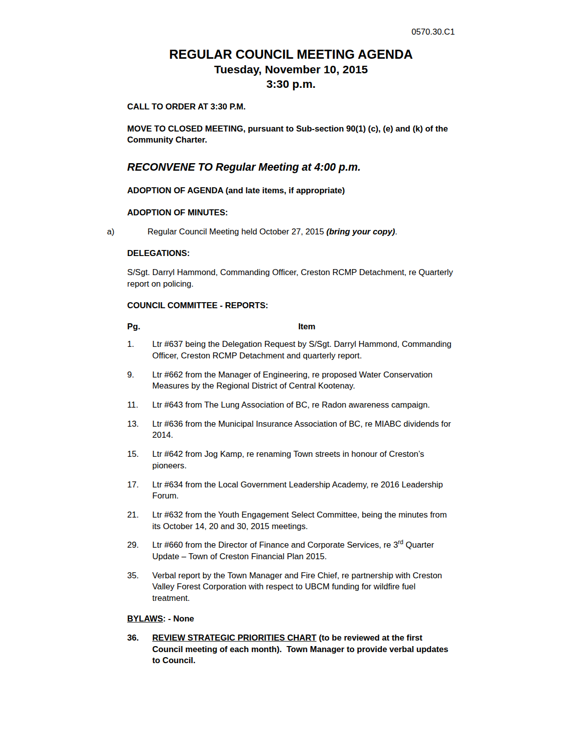0570.30.C1
REGULAR COUNCIL MEETING AGENDA Tuesday, November 10, 2015 3:30 p.m.
CALL TO ORDER AT 3:30 P.M.
MOVE TO CLOSED MEETING, pursuant to Sub-section 90(1) (c), (e) and (k) of the Community Charter.
RECONVENE TO Regular Meeting at 4:00 p.m.
ADOPTION OF AGENDA (and late items, if appropriate)
ADOPTION OF MINUTES:
a) Regular Council Meeting held October 27, 2015 (bring your copy).
DELEGATIONS:
S/Sgt. Darryl Hammond, Commanding Officer, Creston RCMP Detachment, re Quarterly report on policing.
COUNCIL COMMITTEE - REPORTS:
Pg. Item
1. Ltr #637 being the Delegation Request by S/Sgt. Darryl Hammond, Commanding Officer, Creston RCMP Detachment and quarterly report.
9. Ltr #662 from the Manager of Engineering, re proposed Water Conservation Measures by the Regional District of Central Kootenay.
11. Ltr #643 from The Lung Association of BC, re Radon awareness campaign.
13. Ltr #636 from the Municipal Insurance Association of BC, re MIABC dividends for 2014.
15. Ltr #642 from Jog Kamp, re renaming Town streets in honour of Creston’s pioneers.
17. Ltr #634 from the Local Government Leadership Academy, re 2016 Leadership Forum.
21. Ltr #632 from the Youth Engagement Select Committee, being the minutes from its October 14, 20 and 30, 2015 meetings.
29. Ltr #660 from the Director of Finance and Corporate Services, re 3rd Quarter Update – Town of Creston Financial Plan 2015.
35. Verbal report by the Town Manager and Fire Chief, re partnership with Creston Valley Forest Corporation with respect to UBCM funding for wildfire fuel treatment.
BYLAWS: - None
36. REVIEW STRATEGIC PRIORITIES CHART (to be reviewed at the first Council meeting of each month). Town Manager to provide verbal updates to Council.